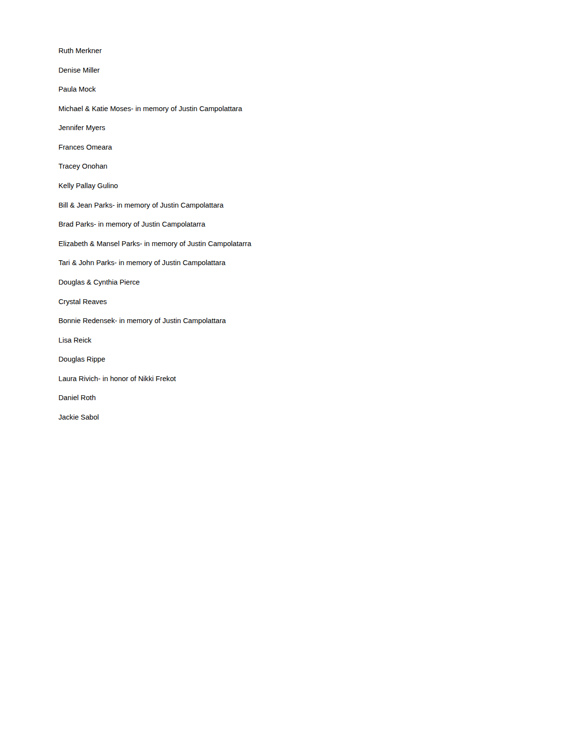Ruth Merkner
Denise Miller
Paula Mock
Michael & Katie Moses- in memory of Justin Campolattara
Jennifer Myers
Frances Omeara
Tracey Onohan
Kelly Pallay Gulino
Bill & Jean Parks- in memory of Justin Campolattara
Brad Parks- in memory of Justin Campolatarra
Elizabeth & Mansel Parks- in memory of Justin Campolatarra
Tari & John Parks- in memory of Justin Campolattara
Douglas & Cynthia Pierce
Crystal Reaves
Bonnie Redensek- in memory of Justin Campolattara
Lisa Reick
Douglas Rippe
Laura Rivich- in honor of Nikki Frekot
Daniel Roth
Jackie Sabol